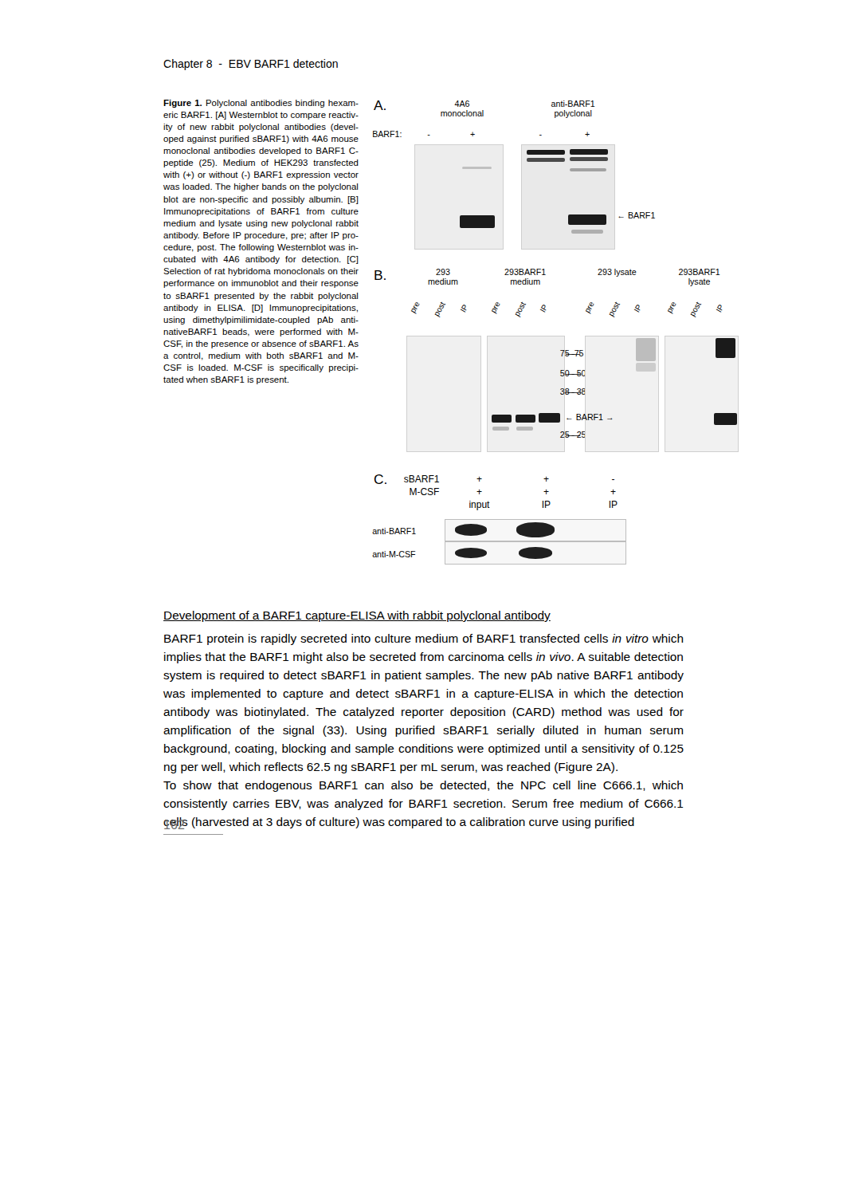Chapter 8 - EBV BARF1 detection
Figure 1. Polyclonal antibodies binding hexameric BARF1. [A] Westernblot to compare reactivity of new rabbit polyclonal antibodies (developed against purified sBARF1) with 4A6 mouse monoclonal antibodies developed to BARF1 C-peptide (25). Medium of HEK293 transfected with (+) or without (-) BARF1 expression vector was loaded. The higher bands on the polyclonal blot are non-specific and possibly albumin. [B] Immunoprecipitations of BARF1 from culture medium and lysate using new polyclonal rabbit antibody. Before IP procedure, pre; after IP procedure, post. The following Westernblot was incubated with 4A6 antibody for detection. [C] Selection of rat hybridoma monoclonals on their performance on immunoblot and their response to sBARF1 presented by the rabbit polyclonal antibody in ELISA. [D] Immunoprecipitations, using dimethylpimilimidate-coupled pAb anti-nativeBARF1 beads, were performed with M-CSF, in the presence or absence of sBARF1. As a control, medium with both sBARF1 and M-CSF is loaded. M-CSF is specifically precipitated when sBARF1 is present.
A.
4A6
monoclonal
anti-BARF1
polyclonal
BARF1:
-
+
-
+
← BARF1
B.
293
medium
293BARF1
medium
293 lysate
293BARF1
lysate
pre
post
IP
pre
post
IP
pre
post
IP
pre
post
IP
—75
— 50
— 38
— 25
75 —
50 —
38 —
25 —
← BARF1 →
C.
| sBARF1 | + | + | - |
| M-CSF | + | + | + |
| | input | IP | IP |
anti-BARF1
anti-M-CSF
Development of a BARF1 capture-ELISA with rabbit polyclonal antibody
BARF1 protein is rapidly secreted into culture medium of BARF1 transfected cells in vitro which implies that the BARF1 might also be secreted from carcinoma cells in vivo. A suitable detection system is required to detect sBARF1 in patient samples. The new pAb native BARF1 antibody was implemented to capture and detect sBARF1 in a capture-ELISA in which the detection antibody was biotinylated. The catalyzed reporter deposition (CARD) method was used for amplification of the signal (33). Using purified sBARF1 serially diluted in human serum background, coating, blocking and sample conditions were optimized until a sensitivity of 0.125 ng per well, which reflects 62.5 ng sBARF1 per mL serum, was reached (Figure 2A).
To show that endogenous BARF1 can also be detected, the NPC cell line C666.1, which consistently carries EBV, was analyzed for BARF1 secretion. Serum free medium of C666.1 cells (harvested at 3 days of culture) was compared to a calibration curve using purified
162